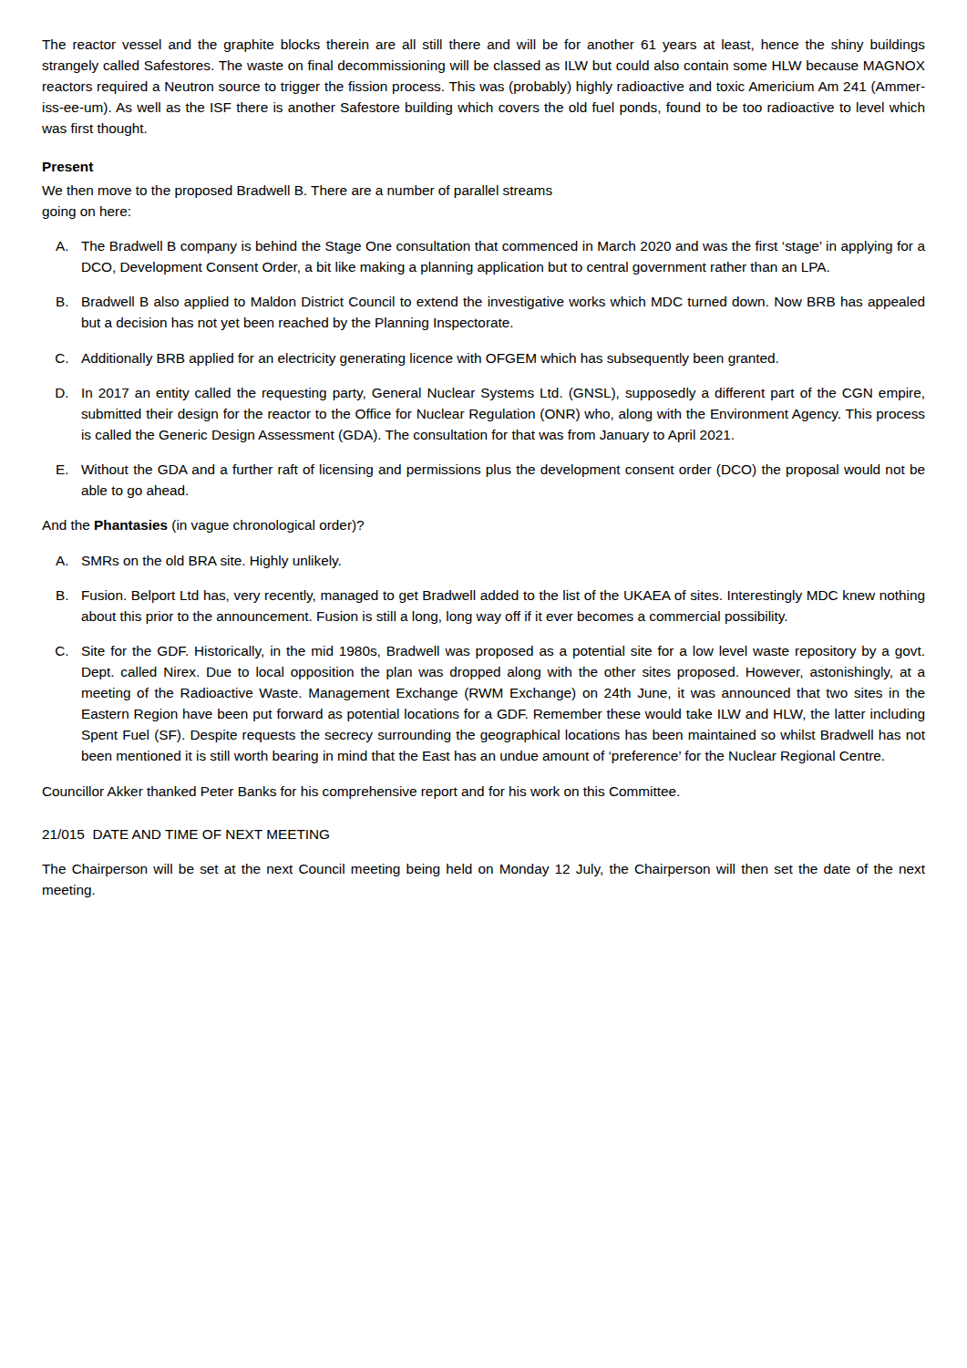The reactor vessel and the graphite blocks therein are all still there and will be for another 61 years at least, hence the shiny buildings strangely called Safestores. The waste on final decommissioning will be classed as ILW but could also contain some HLW because MAGNOX reactors required a Neutron source to trigger the fission process. This was (probably) highly radioactive and toxic Americium Am 241 (Ammer-iss-ee-um). As well as the ISF there is another Safestore building which covers the old fuel ponds, found to be too radioactive to level which was first thought.
Present
We then move to the proposed Bradwell B. There are a number of parallel streams
going on here:
The Bradwell B company is behind the Stage One consultation that commenced in March 2020 and was the first ‘stage’ in applying for a DCO, Development Consent Order, a bit like making a planning application but to central government rather than an LPA.
Bradwell B also applied to Maldon District Council to extend the investigative works which MDC turned down. Now BRB has appealed but a decision has not yet been reached by the Planning Inspectorate.
Additionally BRB applied for an electricity generating licence with OFGEM which has subsequently been granted.
In 2017 an entity called the requesting party, General Nuclear Systems Ltd. (GNSL), supposedly a different part of the CGN empire, submitted their design for the reactor to the Office for Nuclear Regulation (ONR) who, along with the Environment Agency. This process is called the Generic Design Assessment (GDA). The consultation for that was from January to April 2021.
Without the GDA and a further raft of licensing and permissions plus the development consent order (DCO) the proposal would not be able to go ahead.
And the Phantasies (in vague chronological order)?
SMRs on the old BRA site. Highly unlikely.
Fusion. Belport Ltd has, very recently, managed to get Bradwell added to the list of the UKAEA of sites. Interestingly MDC knew nothing about this prior to the announcement. Fusion is still a long, long way off if it ever becomes a commercial possibility.
Site for the GDF. Historically, in the mid 1980s, Bradwell was proposed as a potential site for a low level waste repository by a govt. Dept. called Nirex. Due to local opposition the plan was dropped along with the other sites proposed. However, astonishingly, at a meeting of the Radioactive Waste. Management Exchange (RWM Exchange) on 24th June, it was announced that two sites in the Eastern Region have been put forward as potential locations for a GDF. Remember these would take ILW and HLW, the latter including Spent Fuel (SF). Despite requests the secrecy surrounding the geographical locations has been maintained so whilst Bradwell has not been mentioned it is still worth bearing in mind that the East has an undue amount of ‘preference’ for the Nuclear Regional Centre.
Councillor Akker thanked Peter Banks for his comprehensive report and for his work on this Committee.
21/015 DATE AND TIME OF NEXT MEETING
The Chairperson will be set at the next Council meeting being held on Monday 12 July, the Chairperson will then set the date of the next meeting.